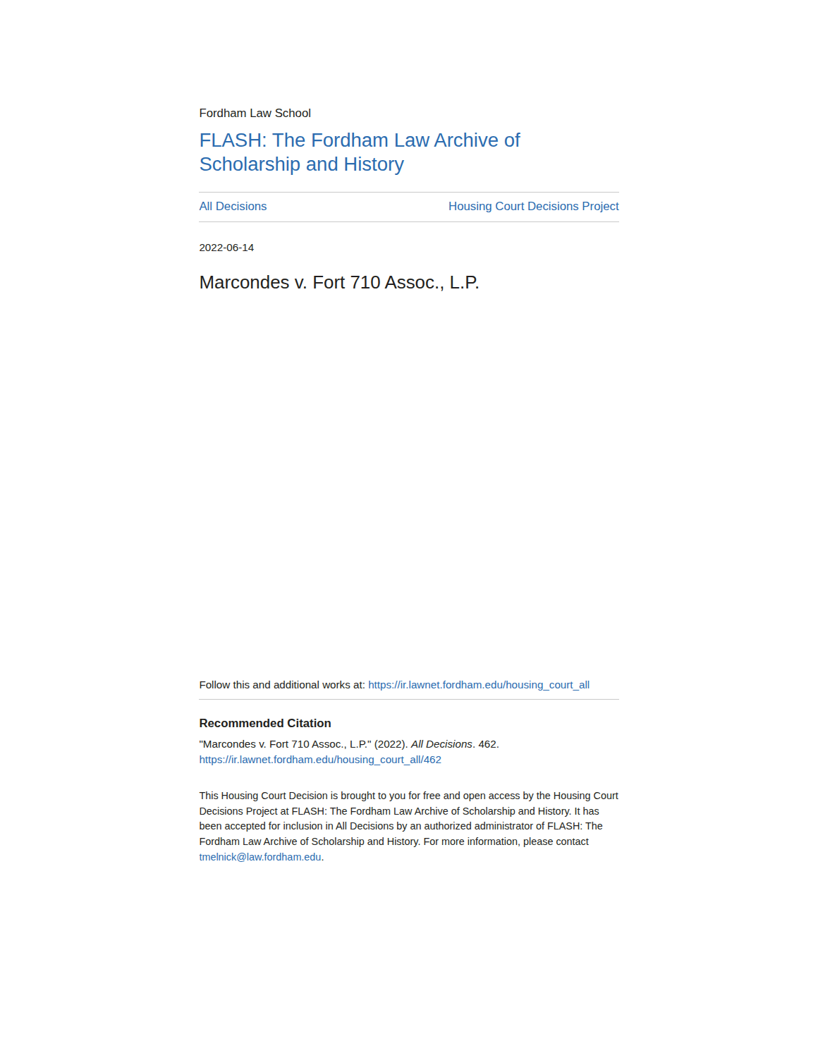Fordham Law School
FLASH: The Fordham Law Archive of Scholarship and History
All Decisions Housing Court Decisions Project
2022-06-14
Marcondes v. Fort 710 Assoc., L.P.
Follow this and additional works at: https://ir.lawnet.fordham.edu/housing_court_all
Recommended Citation
"Marcondes v. Fort 710 Assoc., L.P." (2022). All Decisions. 462.
https://ir.lawnet.fordham.edu/housing_court_all/462
This Housing Court Decision is brought to you for free and open access by the Housing Court Decisions Project at FLASH: The Fordham Law Archive of Scholarship and History. It has been accepted for inclusion in All Decisions by an authorized administrator of FLASH: The Fordham Law Archive of Scholarship and History. For more information, please contact tmelnick@law.fordham.edu.